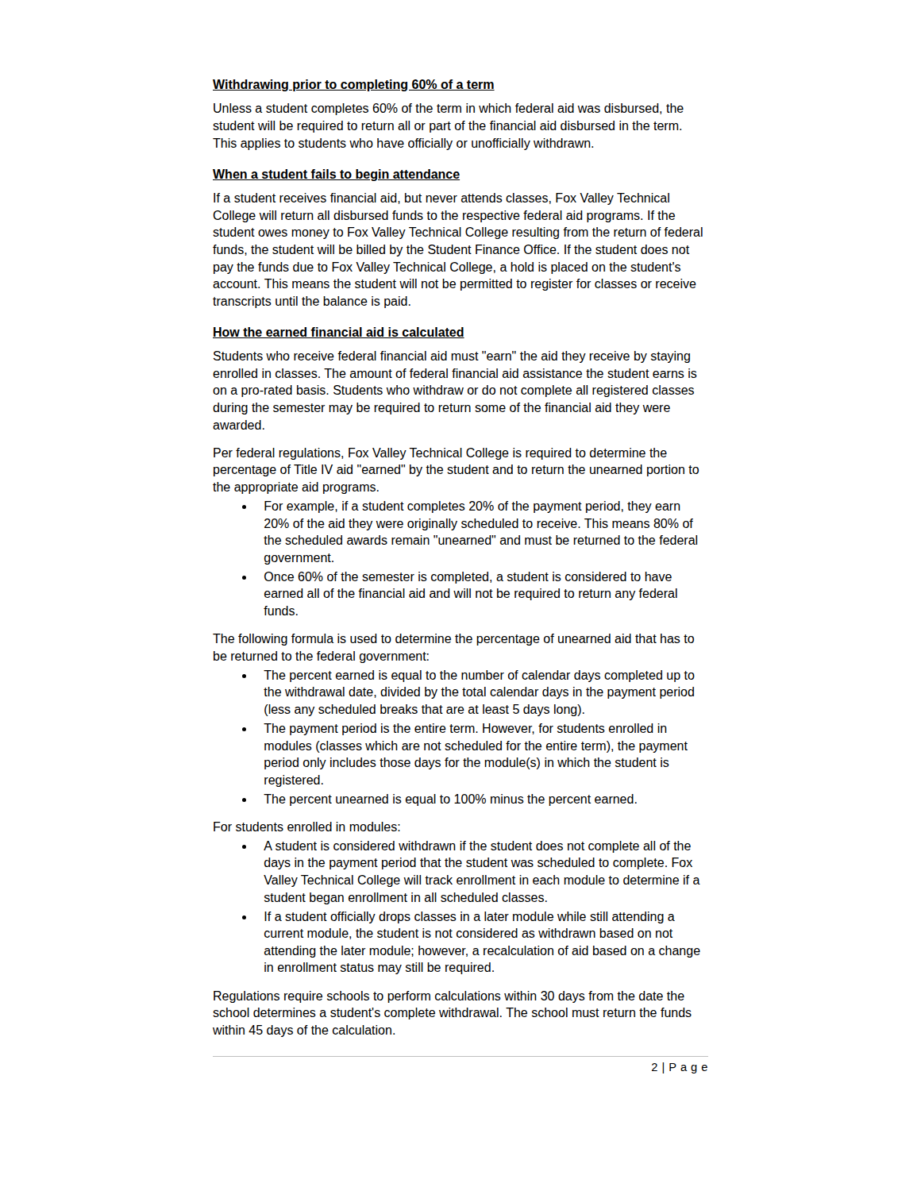Withdrawing prior to completing 60% of a term
Unless a student completes 60% of the term in which federal aid was disbursed, the student will be required to return all or part of the financial aid disbursed in the term. This applies to students who have officially or unofficially withdrawn.
When a student fails to begin attendance
If a student receives financial aid, but never attends classes, Fox Valley Technical College will return all disbursed funds to the respective federal aid programs. If the student owes money to Fox Valley Technical College resulting from the return of federal funds, the student will be billed by the Student Finance Office. If the student does not pay the funds due to Fox Valley Technical College, a hold is placed on the student's account. This means the student will not be permitted to register for classes or receive transcripts until the balance is paid.
How the earned financial aid is calculated
Students who receive federal financial aid must "earn" the aid they receive by staying enrolled in classes. The amount of federal financial aid assistance the student earns is on a pro-rated basis. Students who withdraw or do not complete all registered classes during the semester may be required to return some of the financial aid they were awarded.
Per federal regulations, Fox Valley Technical College is required to determine the percentage of Title IV aid "earned" by the student and to return the unearned portion to the appropriate aid programs.
For example, if a student completes 20% of the payment period, they earn 20% of the aid they were originally scheduled to receive. This means 80% of the scheduled awards remain "unearned" and must be returned to the federal government.
Once 60% of the semester is completed, a student is considered to have earned all of the financial aid and will not be required to return any federal funds.
The following formula is used to determine the percentage of unearned aid that has to be returned to the federal government:
The percent earned is equal to the number of calendar days completed up to the withdrawal date, divided by the total calendar days in the payment period (less any scheduled breaks that are at least 5 days long).
The payment period is the entire term. However, for students enrolled in modules (classes which are not scheduled for the entire term), the payment period only includes those days for the module(s) in which the student is registered.
The percent unearned is equal to 100% minus the percent earned.
For students enrolled in modules:
A student is considered withdrawn if the student does not complete all of the days in the payment period that the student was scheduled to complete. Fox Valley Technical College will track enrollment in each module to determine if a student began enrollment in all scheduled classes.
If a student officially drops classes in a later module while still attending a current module, the student is not considered as withdrawn based on not attending the later module; however, a recalculation of aid based on a change in enrollment status may still be required.
Regulations require schools to perform calculations within 30 days from the date the school determines a student's complete withdrawal. The school must return the funds within 45 days of the calculation.
2 | P a g e